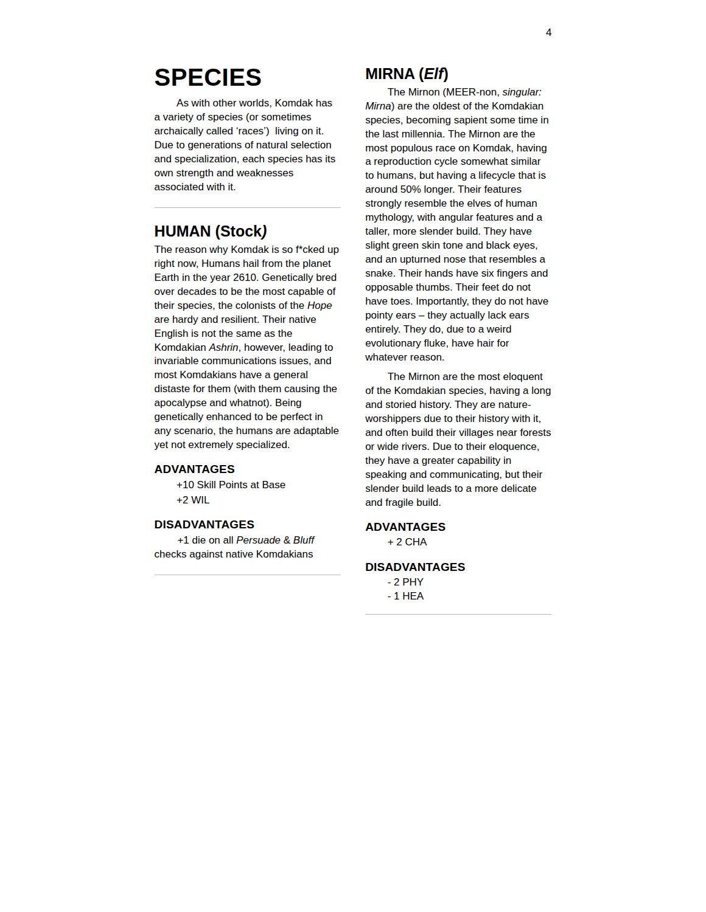4
SPECIES
As with other worlds, Komdak has a variety of species (or sometimes archaically called ‘races’) living on it. Due to generations of natural selection and specialization, each species has its own strength and weaknesses associated with it.
HUMAN (Stock)
The reason why Komdak is so f*cked up right now, Humans hail from the planet Earth in the year 2610. Genetically bred over decades to be the most capable of their species, the colonists of the Hope are hardy and resilient. Their native English is not the same as the Komdakian Ashrin, however, leading to invariable communications issues, and most Komdakians have a general distaste for them (with them causing the apocalypse and whatnot). Being genetically enhanced to be perfect in any scenario, the humans are adaptable yet not extremely specialized.
ADVANTAGES
+10 Skill Points at Base
+2 WIL
DISADVANTAGES
+1 die on all Persuade & Bluff checks against native Komdakians
MIRNA (Elf)
The Mirnon (MEER-non, singular: Mirna) are the oldest of the Komdakian species, becoming sapient some time in the last millennia. The Mirnon are the most populous race on Komdak, having a reproduction cycle somewhat similar to humans, but having a lifecycle that is around 50% longer. Their features strongly resemble the elves of human mythology, with angular features and a taller, more slender build. They have slight green skin tone and black eyes, and an upturned nose that resembles a snake. Their hands have six fingers and opposable thumbs. Their feet do not have toes. Importantly, they do not have pointy ears – they actually lack ears entirely. They do, due to a weird evolutionary fluke, have hair for whatever reason.
The Mirnon are the most eloquent of the Komdakian species, having a long and storied history. They are nature-worshippers due to their history with it, and often build their villages near forests or wide rivers. Due to their eloquence, they have a greater capability in speaking and communicating, but their slender build leads to a more delicate and fragile build.
ADVANTAGES
+ 2 CHA
DISADVANTAGES
- 2 PHY
- 1 HEA